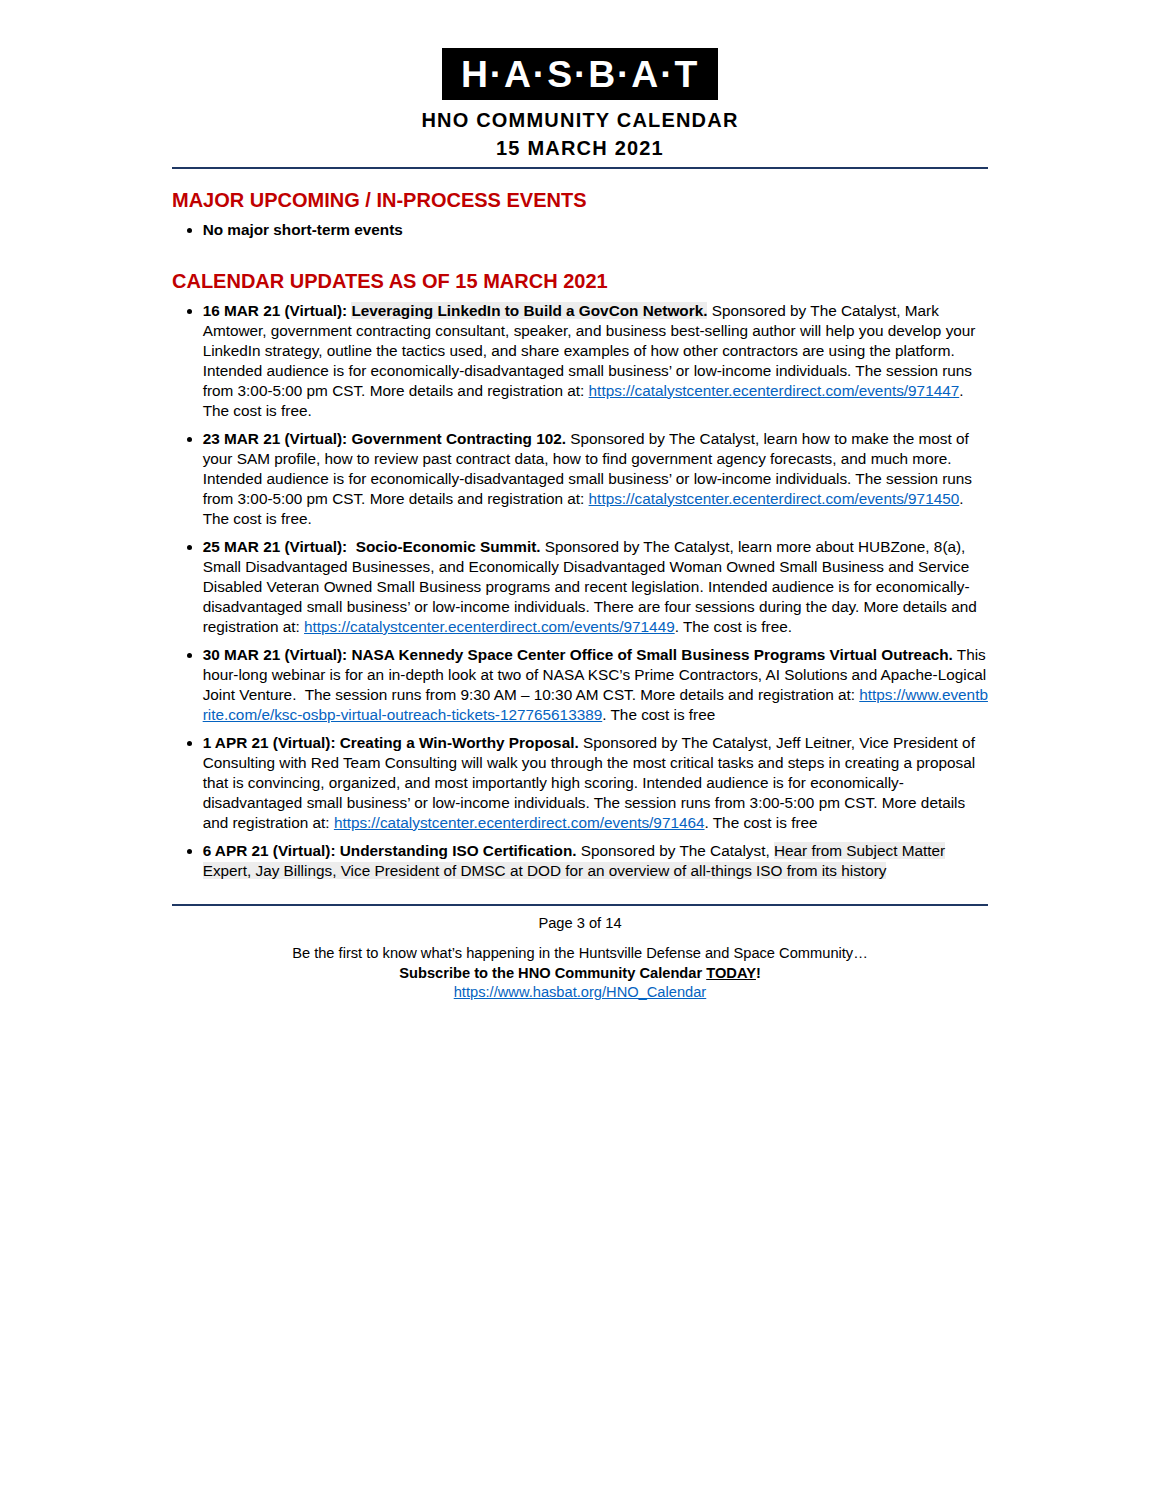H·A·S·B·A·T
HNO COMMUNITY CALENDAR
15 MARCH 2021
MAJOR UPCOMING / IN-PROCESS EVENTS
No major short-term events
CALENDAR UPDATES AS OF 15 MARCH 2021
16 MAR 21 (Virtual): Leveraging LinkedIn to Build a GovCon Network. Sponsored by The Catalyst, Mark Amtower, government contracting consultant, speaker, and business best-selling author will help you develop your LinkedIn strategy, outline the tactics used, and share examples of how other contractors are using the platform. Intended audience is for economically-disadvantaged small business’ or low-income individuals. The session runs from 3:00-5:00 pm CST. More details and registration at: https://catalystcenter.ecenterdirect.com/events/971447. The cost is free.
23 MAR 21 (Virtual): Government Contracting 102. Sponsored by The Catalyst, learn how to make the most of your SAM profile, how to review past contract data, how to find government agency forecasts, and much more. Intended audience is for economically-disadvantaged small business’ or low-income individuals. The session runs from 3:00-5:00 pm CST. More details and registration at: https://catalystcenter.ecenterdirect.com/events/971450. The cost is free.
25 MAR 21 (Virtual): Socio-Economic Summit. Sponsored by The Catalyst, learn more about HUBZone, 8(a), Small Disadvantaged Businesses, and Economically Disadvantaged Woman Owned Small Business and Service Disabled Veteran Owned Small Business programs and recent legislation. Intended audience is for economically-disadvantaged small business’ or low-income individuals. There are four sessions during the day. More details and registration at: https://catalystcenter.ecenterdirect.com/events/971449. The cost is free.
30 MAR 21 (Virtual): NASA Kennedy Space Center Office of Small Business Programs Virtual Outreach. This hour-long webinar is for an in-depth look at two of NASA KSC’s Prime Contractors, AI Solutions and Apache-Logical Joint Venture. The session runs from 9:30 AM – 10:30 AM CST. More details and registration at: https://www.eventbrite.com/e/ksc-osbp-virtual-outreach-tickets-127765613389. The cost is free
1 APR 21 (Virtual): Creating a Win-Worthy Proposal. Sponsored by The Catalyst, Jeff Leitner, Vice President of Consulting with Red Team Consulting will walk you through the most critical tasks and steps in creating a proposal that is convincing, organized, and most importantly high scoring. Intended audience is for economically-disadvantaged small business’ or low-income individuals. The session runs from 3:00-5:00 pm CST. More details and registration at: https://catalystcenter.ecenterdirect.com/events/971464. The cost is free
6 APR 21 (Virtual): Understanding ISO Certification. Sponsored by The Catalyst, Hear from Subject Matter Expert, Jay Billings, Vice President of DMSC at DOD for an overview of all-things ISO from its history
Page 3 of 14
Be the first to know what’s happening in the Huntsville Defense and Space Community…
Subscribe to the HNO Community Calendar TODAY!
https://www.hasbat.org/HNO_Calendar